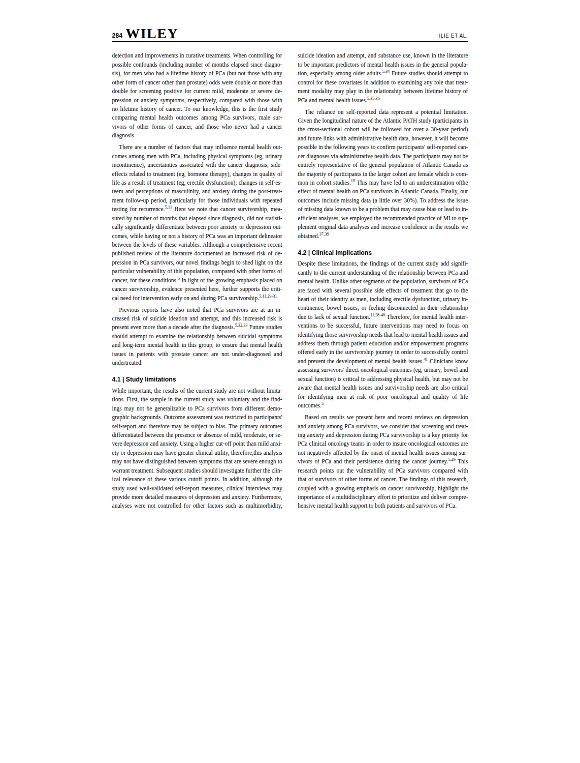284 WILEY
ILIE ET AL.
detection and improvements in curative treatments. When controlling for possible confounds (including number of months elapsed since diagnosis), for men who had a lifetime history of PCa (but not those with any other form of cancer other than prostate) odds were double or more than double for screening positive for current mild, moderate or severe depression or anxiety symptoms, respectively, compared with those with no lifetime history of cancer. To our knowledge, this is the first study comparing mental health outcomes among PCa survivors, male survivors of other forms of cancer, and those who never had a cancer diagnosis.
There are a number of factors that may influence mental health outcomes among men with PCa, including physical symptoms (eg, urinary incontinence), uncertainties associated with the cancer diagnosis, side-effects related to treatment (eg, hormone therapy), changes in quality of life as a result of treatment (eg, erectile dysfunction); changes in self-esteem and perceptions of masculinity, and anxiety during the post-treatment follow-up period, particularly for those individuals with repeated testing for recurrence.5,11 Here we note that cancer survivorship, measured by number of months that elapsed since diagnosis, did not statistically significantly differentiate between poor anxiety or depression outcomes, while having or not a history of PCa was an important delineator between the levels of these variables. Although a comprehensive recent published review of the literature documented an increased risk of depression in PCa survivors, our novel findings begin to shed light on the particular vulnerability of this population, compared with other forms of cancer, for these conditions.5 In light of the growing emphasis placed on cancer survivorship, evidence presented here, further supports the critical need for intervention early on and during PCa survivorship.5,11,29-31
Previous reports have also noted that PCa survivors are at an increased risk of suicide ideation and attempt, and this increased risk is present even more than a decade after the diagnosis.5,32,33 Future studies should attempt to examine the relationship between suicidal symptoms and long-term mental health in this group, to ensure that mental health issues in patients with prostate cancer are not under-diagnosed and undertreated.
4.1 | Study limitations
While important, the results of the current study are not without limitations. First, the sample in the current study was voluntary and the findings may not be generalizable to PCa survivors from different demographic backgrounds. Outcome assessment was restricted to participants' self-report and therefore may be subject to bias. The primary outcomes differentiated between the presence or absence of mild, moderate, or severe depression and anxiety. Using a higher cut-off point than mild anxiety or depression may have greater clinical utility, therefore,this analysis may not have distinguished between symptoms that are severe enough to warrant treatment. Subsequent studies should investigate further the clinical relevance of these various cutoff points. In addition, although the study used well-validated self-report measures, clinical interviews may provide more detailed measures of depression and anxiety. Furthermore, analyses were not controlled for other factors such as multimorbidity, suicide ideation and attempt, and substance use, known in the literature to be important predictors of mental health issues in the general population, especially among older adults.5,34 Future studies should attempt to control for these covariates in addition to examining any role that treatment modality may play in the relationship between lifetime history of PCa and mental health issues.5,35,36
The reliance on self-reported data represent a potential limitation. Given the longitudinal nature of the Atlantic PATH study (participants in the cross-sectional cohort will be followed for over a 30-year period) and future links with administrative health data, however, it will become possible in the following years to confirm participants' self-reported cancer diagnoses via administrative health data. The participants may not be entirely representative of the general population of Atlantic Canada as the majority of participants in the larger cohort are female which is common in cohort studies.15 This may have led to an underestimation ofthe effect of mental health on PCa survivors in Atlantic Canada. Finally, our outcomes include missing data (a little over 30%). To address the issue of missing data known to be a problem that may cause bias or lead to inefficient analyses, we employed the recommended practice of MI to supplement original data analyses and increase confidence in the results we obtained.37,38
4.2 | Clinical implications
Despite these limitations, the findings of the current study add significantly to the current understanding of the relationship between PCa and mental health. Unlike other segments of the population, survivors of PCa are faced with several possible side effects of treatment that go to the heart of their identity as men, including erectile dysfunction, urinary incontinence, bowel issues, or feeling disconnected in their relationship due to lack of sexual function.11,38-40 Therefore, for mental health interventions to be successful, future interventions may need to focus on identifying those survivorship needs that lead to mental health issues and address them through patient education and/or empowerment programs offered early in the survivorship journey in order to successfully control and prevent the development of mental health issues.41 Clinicians know assessing survivors' direct oncological outcomes (eg, urinary, bowel and sexual function) is critical to addressing physical health, but may not be aware that mental health issues and survivorship needs are also critical for identifying men at risk of poor oncological and quality of life outcomes.5
Based on results we present here and recent reviews on depression and anxiety among PCa survivors, we consider that screening and treating anxiety and depression during PCa survivorship is a key priority for PCa clinical oncology teams in order to insure oncological outcomes are not negatively affected by the onset of mental health issues among survivors of PCa and their persistence during the cancer journey.5,29 This research points out the vulnerability of PCa survivors compared with that of survivors of other forms of cancer. The findings of this research, coupled with a growing emphasis on cancer survivorship, highlight the importance of a multidisciplinary effort to prioritize and deliver comprehensive mental health support to both patients and survivors of PCa.